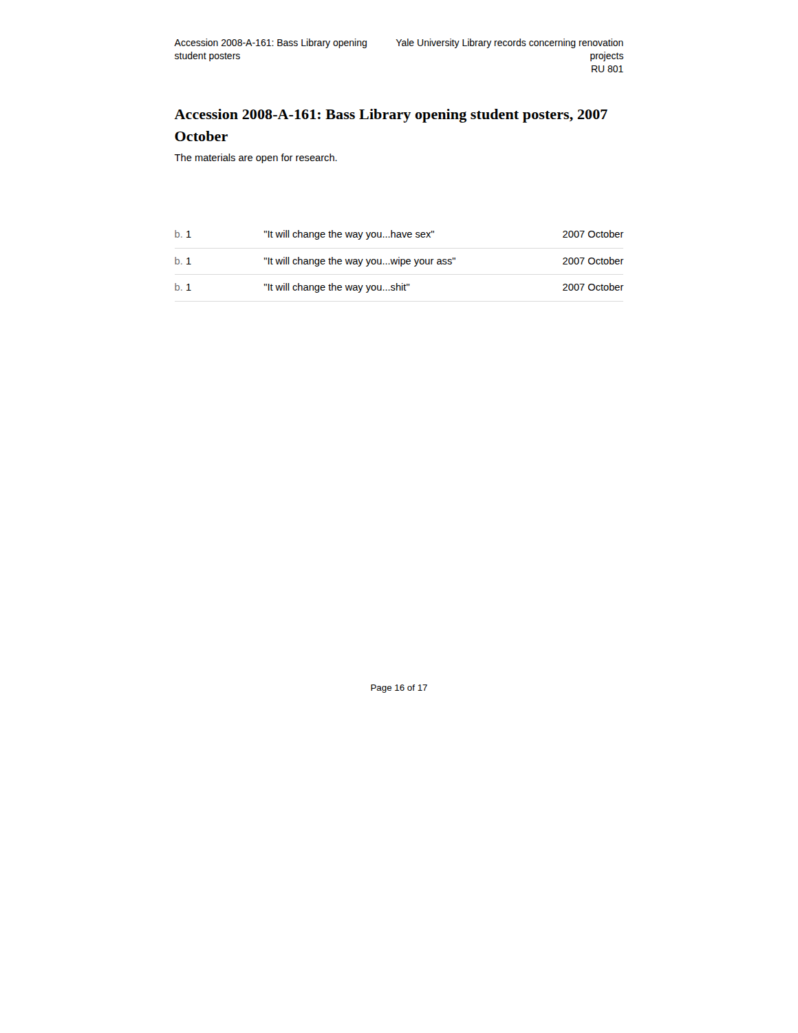Accession 2008-A-161: Bass Library opening student posters
Yale University Library records concerning renovation projects
RU 801
Accession 2008-A-161: Bass Library opening student posters, 2007 October
The materials are open for research.
| b. 1 | "It will change the way you...have sex" | 2007 October |
| b. 1 | "It will change the way you...wipe your ass" | 2007 October |
| b. 1 | "It will change the way you...shit" | 2007 October |
Page 16 of 17